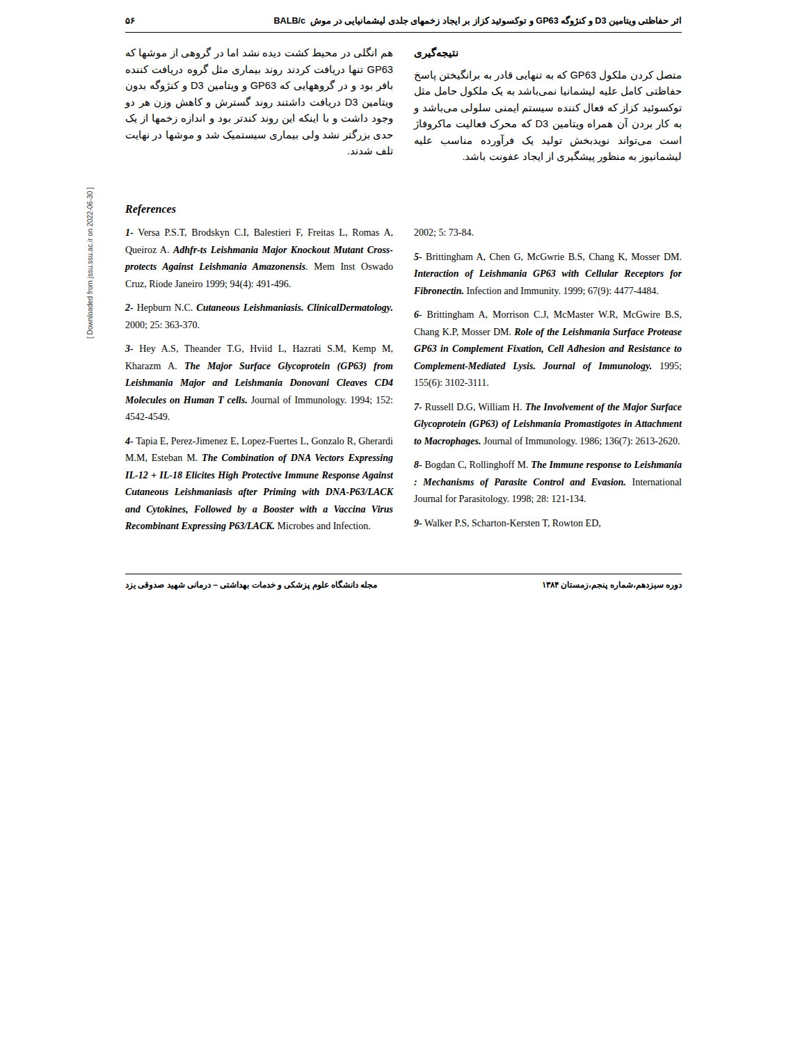[ Downloaded from jssu.ssu.ac.ir on 2022-06-30 ]
اثر حفاظتی ویتامین D3 و کنژوگه GP63 و توکسوئید کزاز بر ایجاد زخمهای جلدی لیشمانیایی در موش BALB/c
۵۶
نتیجه‌گیری
متصل کردن ملکول GP63 که به تنهایی قادر به برانگیختن پاسخ حفاظتی کامل علیه لیشمانیا نمی‌باشد به یک ملکول حامل مثل توکسوئید کزاز که فعال کننده سیستم ایمنی سلولی می‌باشد و به کار بردن آن همراه ویتامین D3 که محرک فعالیت ماکروفاژ است می‌تواند نویدبخش تولید یک فرآورده مناسب علیه لیشمانیوز به منظور پیشگیری از ایجاد عفونت باشد.
هم انگلی در محیط کشت دیده نشد اما در گروهی از موشها که GP63 تنها دریافت کردند روند بیماری مثل گروه دریافت کننده بافر بود و در گروههایی که GP63 و ویتامین D3 و کنژوگه بدون ویتامین D3 دریافت داشتند روند گسترش و کاهش وزن هر دو وجود داشت و با اینکه این روند کندتر بود و اندازه زخمها از یک حدی بزرگتر نشد ولی بیماری سیستمیک شد و موشها در نهایت تلف شدند.
References
1- Versa P.S.T, Brodskyn C.I, Balestieri F, Freitas L, Romas A, Queiroz A. Adhfr-ts Leishmania Major Knockout Mutant Cross-protects Against Leishmania Amazonensis. Mem Inst Oswado Cruz, Riode Janeiro 1999; 94(4): 491-496.
2- Hepburn N.C. Cutaneous Leishmaniasis. ClinicalDermatology. 2000; 25: 363-370.
3- Hey A.S, Theander T.G, Hviid L, Hazrati S.M, Kemp M, Kharazm A. The Major Surface Glycoprotein (GP63) from Leishmania Major and Leishmania Donovani Cleaves CD4 Molecules on Human T cells. Journal of Immunology. 1994; 152: 4542-4549.
4- Tapia E, Perez-Jimenez E, Lopez-Fuertes L, Gonzalo R, Gherardi M.M, Esteban M. The Combination of DNA Vectors Expressing IL-12 + IL-18 Elicites High Protective Immune Response Against Cutaneous Leishmaniasis after Priming with DNA-P63/LACK and Cytokines, Followed by a Booster with a Vaccina Virus Recombinant Expressing P63/LACK. Microbes and Infection.
2002; 5: 73-84.
5- Brittingham A, Chen G, McGwrie B.S, Chang K, Mosser DM. Interaction of Leishmania GP63 with Cellular Receptors for Fibronectin. Infection and Immunity. 1999; 67(9): 4477-4484.
6- Brittingham A, Morrison C.J, McMaster W.R, McGwire B.S, Chang K.P, Mosser DM. Role of the Leishmania Surface Protease GP63 in Complement Fixation, Cell Adhesion and Resistance to Complement-Mediated Lysis. Journal of Immunology. 1995; 155(6): 3102-3111.
7- Russell D.G, William H. The Involvement of the Major Surface Glycoprotein (GP63) of Leishmania Promastigotes in Attachment to Macrophages. Journal of Immunology. 1986; 136(7): 2613-2620.
8- Bogdan C, Rollinghoff M. The Immune response to Leishmania : Mechanisms of Parasite Control and Evasion. International Journal for Parasitology. 1998; 28: 121-134.
9- Walker P.S, Scharton-Kersten T, Rowton ED,
دوره سیزدهم،شماره پنجم،زمستان ۱۳۸۴
مجله دانشگاه علوم پزشکی و خدمات بهداشتی – درمانی شهید صدوقی یزد